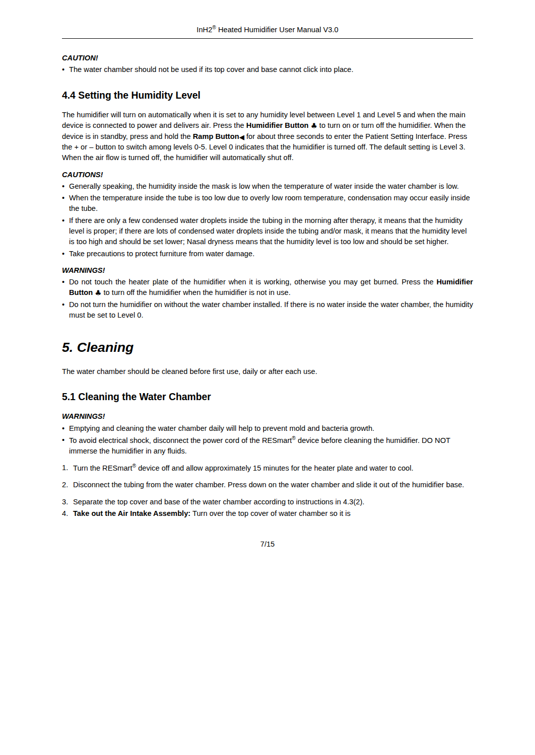InH2® Heated Humidifier User Manual V3.0
CAUTION!
The water chamber should not be used if its top cover and base cannot click into place.
4.4 Setting the Humidity Level
The humidifier will turn on automatically when it is set to any humidity level between Level 1 and Level 5 and when the main device is connected to power and delivers air. Press the Humidifier Button ♣ to turn on or turn off the humidifier. When the device is in standby, press and hold the Ramp Button◀ for about three seconds to enter the Patient Setting Interface. Press the + or – button to switch among levels 0-5. Level 0 indicates that the humidifier is turned off. The default setting is Level 3. When the air flow is turned off, the humidifier will automatically shut off.
CAUTIONS!
Generally speaking, the humidity inside the mask is low when the temperature of water inside the water chamber is low.
When the temperature inside the tube is too low due to overly low room temperature, condensation may occur easily inside the tube.
If there are only a few condensed water droplets inside the tubing in the morning after therapy, it means that the humidity level is proper; if there are lots of condensed water droplets inside the tubing and/or mask, it means that the humidity level is too high and should be set lower; Nasal dryness means that the humidity level is too low and should be set higher.
Take precautions to protect furniture from water damage.
WARNINGS!
Do not touch the heater plate of the humidifier when it is working, otherwise you may get burned. Press the Humidifier Button ♣ to turn off the humidifier when the humidifier is not in use.
Do not turn the humidifier on without the water chamber installed. If there is no water inside the water chamber, the humidity must be set to Level 0.
5. Cleaning
The water chamber should be cleaned before first use, daily or after each use.
5.1 Cleaning the Water Chamber
WARNINGS!
Emptying and cleaning the water chamber daily will help to prevent mold and bacteria growth.
To avoid electrical shock, disconnect the power cord of the RESmart® device before cleaning the humidifier. DO NOT immerse the humidifier in any fluids.
Turn the RESmart® device off and allow approximately 15 minutes for the heater plate and water to cool.
Disconnect the tubing from the water chamber. Press down on the water chamber and slide it out of the humidifier base.
Separate the top cover and base of the water chamber according to instructions in 4.3(2).
Take out the Air Intake Assembly: Turn over the top cover of water chamber so it is
7/15